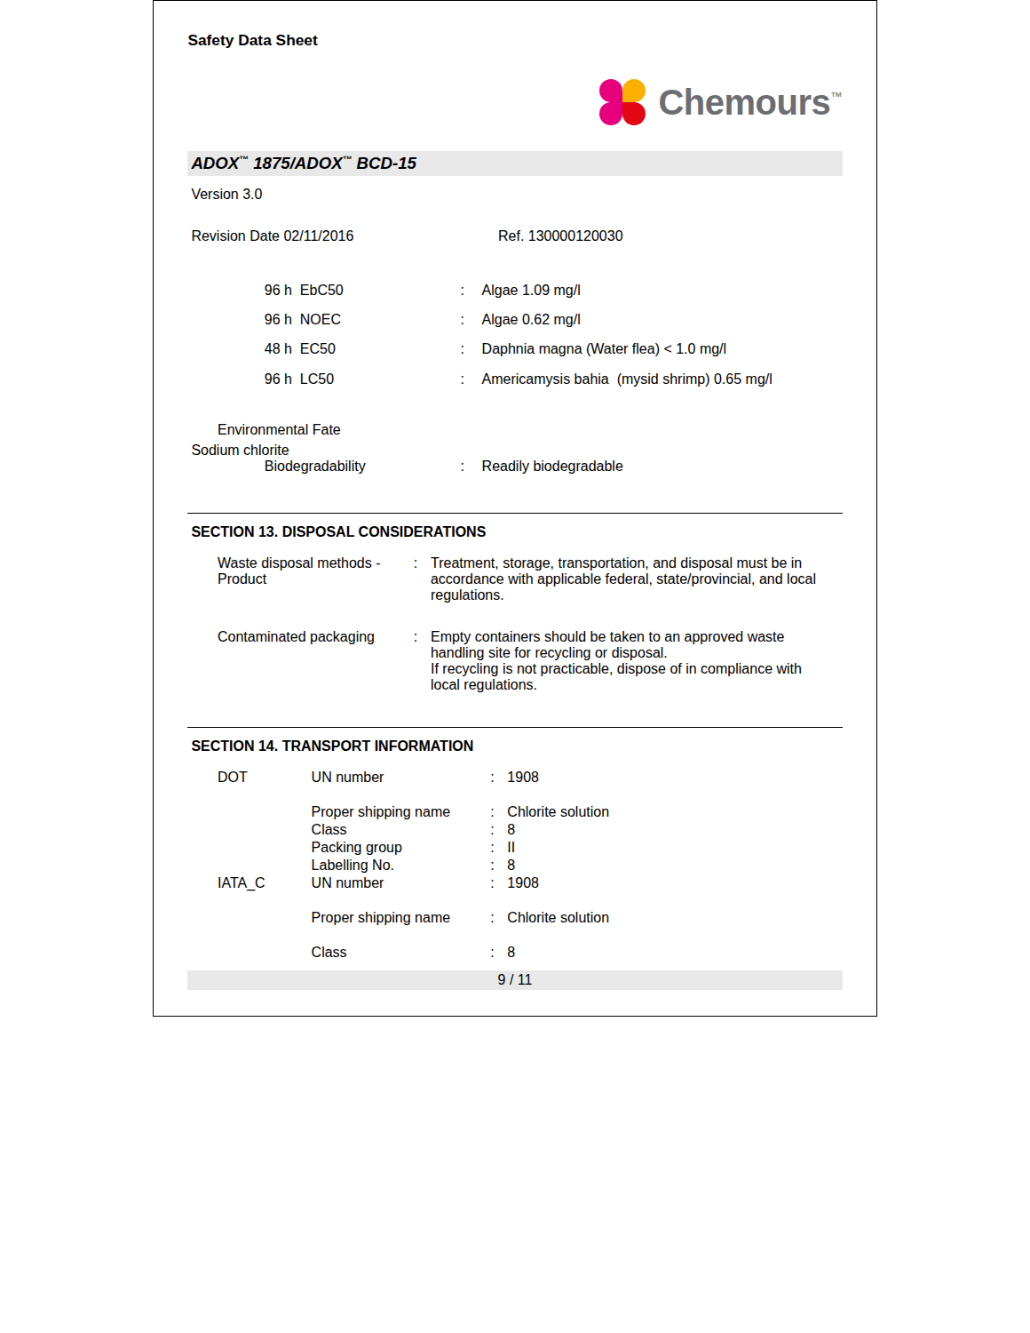Safety Data Sheet
Chemours™
ADOX™ 1875/ADOX™ BCD-15
Version 3.0
Revision Date 02/11/2016
Ref. 130000120030
| 96 h EbC50 | : | Algae 1.09 mg/l |
| 96 h NOEC | : | Algae 0.62 mg/l |
| 48 h EC50 | : | Daphnia magna (Water flea) < 1.0 mg/l |
| 96 h LC50 | : | Americamysis bahia (mysid shrimp) 0.65 mg/l |
Environmental Fate
Sodium chlorite
| Biodegradability | : | Readily biodegradable |
SECTION 13. DISPOSAL CONSIDERATIONS
| Waste disposal methods - Product | : | Treatment, storage, transportation, and disposal must be in accordance with applicable federal, state/provincial, and local regulations. |
| Contaminated packaging | : | Empty containers should be taken to an approved waste handling site for recycling or disposal. If recycling is not practicable, dispose of in compliance with local regulations. |
SECTION 14. TRANSPORT INFORMATION
| DOT | UN number | : | 1908 |
| | Proper shipping name | : | Chlorite solution |
| | Class | : | 8 |
| | Packing group | : | II |
| | Labelling No. | : | 8 |
| IATA_C | UN number | : | 1908 |
| | Proper shipping name | : | Chlorite solution |
| | Class | : | 8 |
9 / 11